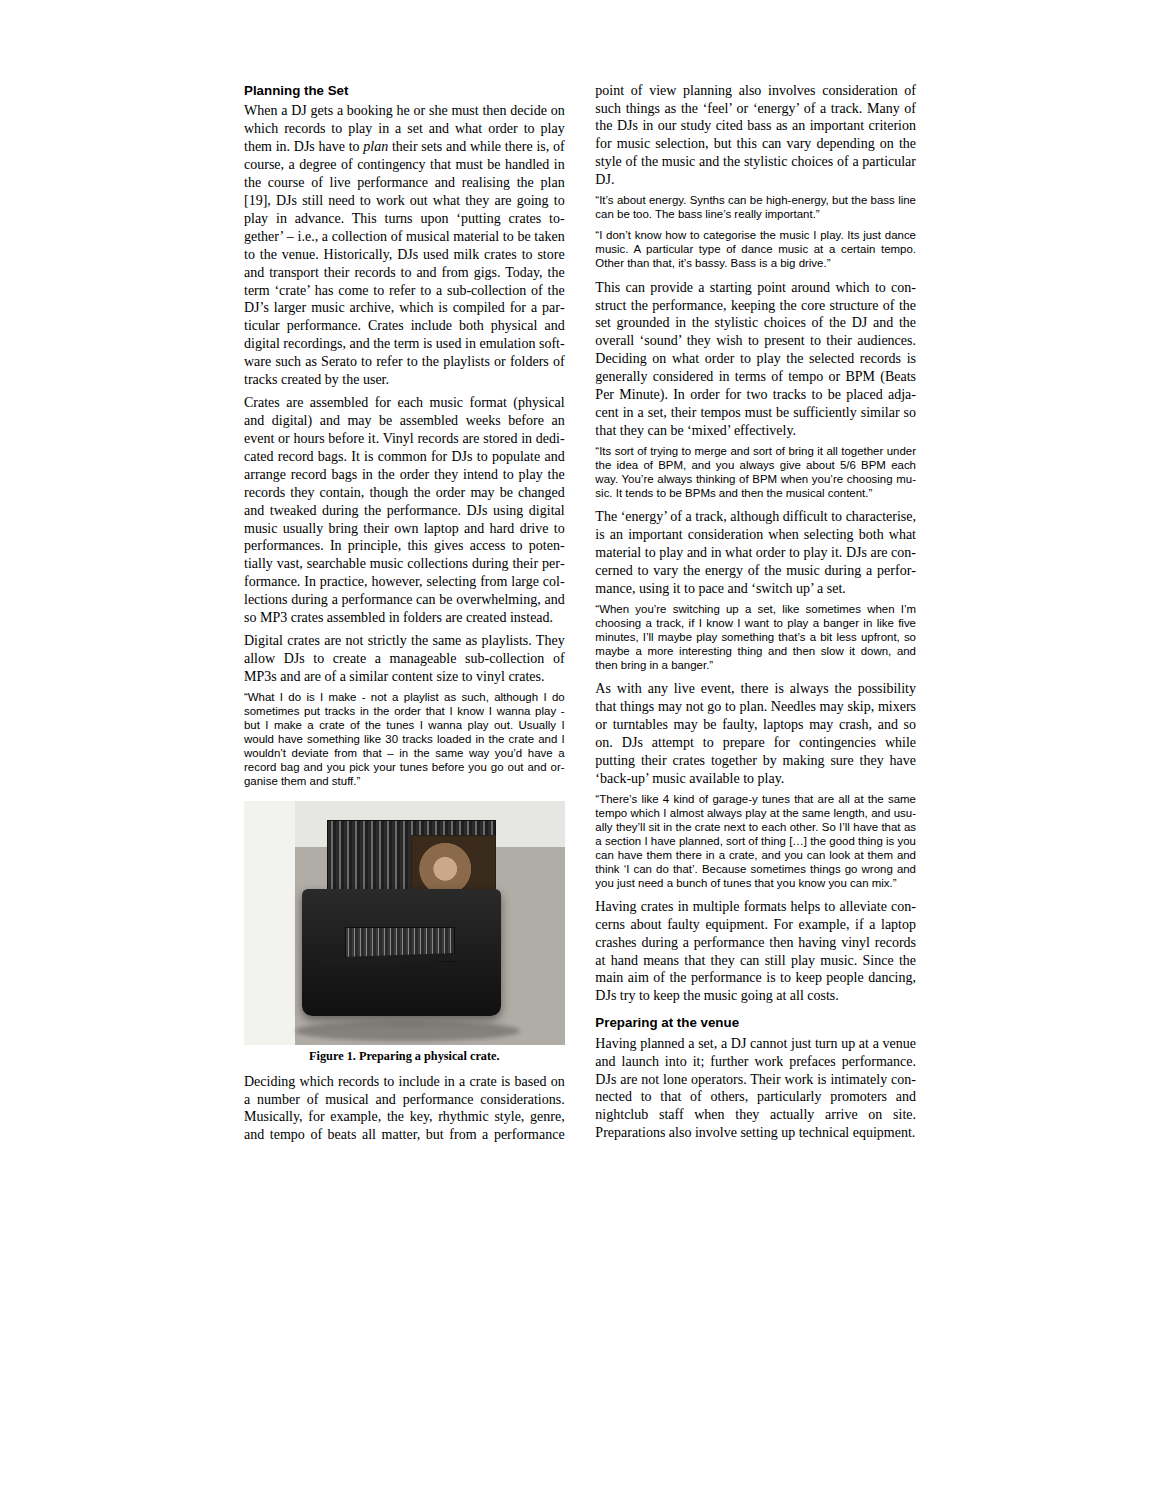Planning the Set
When a DJ gets a booking he or she must then decide on which records to play in a set and what order to play them in. DJs have to plan their sets and while there is, of course, a degree of contingency that must be handled in the course of live performance and realising the plan [19], DJs still need to work out what they are going to play in advance. This turns upon ‘putting crates together’ – i.e., a collection of musical material to be taken to the venue. Historically, DJs used milk crates to store and transport their records to and from gigs. Today, the term ‘crate’ has come to refer to a sub-collection of the DJ’s larger music archive, which is compiled for a particular performance. Crates include both physical and digital recordings, and the term is used in emulation software such as Serato to refer to the playlists or folders of tracks created by the user.
Crates are assembled for each music format (physical and digital) and may be assembled weeks before an event or hours before it. Vinyl records are stored in dedicated record bags. It is common for DJs to populate and arrange record bags in the order they intend to play the records they contain, though the order may be changed and tweaked during the performance. DJs using digital music usually bring their own laptop and hard drive to performances. In principle, this gives access to potentially vast, searchable music collections during their performance. In practice, however, selecting from large collections during a performance can be overwhelming, and so MP3 crates assembled in folders are created instead.
Digital crates are not strictly the same as playlists. They allow DJs to create a manageable sub-collection of MP3s and are of a similar content size to vinyl crates.
“What I do is I make - not a playlist as such, although I do sometimes put tracks in the order that I know I wanna play - but I make a crate of the tunes I wanna play out. Usually I would have something like 30 tracks loaded in the crate and I wouldn’t deviate from that – in the same way you’d have a record bag and you pick your tunes before you go out and organise them and stuff.”
Figure 1. Preparing a physical crate.
Deciding which records to include in a crate is based on a number of musical and performance considerations. Musically, for example, the key, rhythmic style, genre, and tempo of beats all matter, but from a performance point of view planning also involves consideration of such things as the ‘feel’ or ‘energy’ of a track. Many of the DJs in our study cited bass as an important criterion for music selection, but this can vary depending on the style of the music and the stylistic choices of a particular DJ.
“It’s about energy. Synths can be high-energy, but the bass line can be too. The bass line’s really important.”
“I don’t know how to categorise the music I play. Its just dance music. A particular type of dance music at a certain tempo. Other than that, it’s bassy. Bass is a big drive.”
This can provide a starting point around which to construct the performance, keeping the core structure of the set grounded in the stylistic choices of the DJ and the overall ‘sound’ they wish to present to their audiences. Deciding on what order to play the selected records is generally considered in terms of tempo or BPM (Beats Per Minute). In order for two tracks to be placed adjacent in a set, their tempos must be sufficiently similar so that they can be ‘mixed’ effectively.
“Its sort of trying to merge and sort of bring it all together under the idea of BPM, and you always give about 5/6 BPM each way. You’re always thinking of BPM when you’re choosing music. It tends to be BPMs and then the musical content.”
The ‘energy’ of a track, although difficult to characterise, is an important consideration when selecting both what material to play and in what order to play it. DJs are concerned to vary the energy of the music during a performance, using it to pace and ‘switch up’ a set.
“When you’re switching up a set, like sometimes when I’m choosing a track, if I know I want to play a banger in like five minutes, I’ll maybe play something that’s a bit less upfront, so maybe a more interesting thing and then slow it down, and then bring in a banger.”
As with any live event, there is always the possibility that things may not go to plan. Needles may skip, mixers or turntables may be faulty, laptops may crash, and so on. DJs attempt to prepare for contingencies while putting their crates together by making sure they have ‘back-up’ music available to play.
“There’s like 4 kind of garage-y tunes that are all at the same tempo which I almost always play at the same length, and usually they’ll sit in the crate next to each other. So I’ll have that as a section I have planned, sort of thing […] the good thing is you can have them there in a crate, and you can look at them and think ‘I can do that’. Because sometimes things go wrong and you just need a bunch of tunes that you know you can mix.”
Having crates in multiple formats helps to alleviate concerns about faulty equipment. For example, if a laptop crashes during a performance then having vinyl records at hand means that they can still play music. Since the main aim of the performance is to keep people dancing, DJs try to keep the music going at all costs.
Preparing at the venue
Having planned a set, a DJ cannot just turn up at a venue and launch into it; further work prefaces performance. DJs are not lone operators. Their work is intimately connected to that of others, particularly promoters and nightclub staff when they actually arrive on site. Preparations also involve setting up technical equipment.